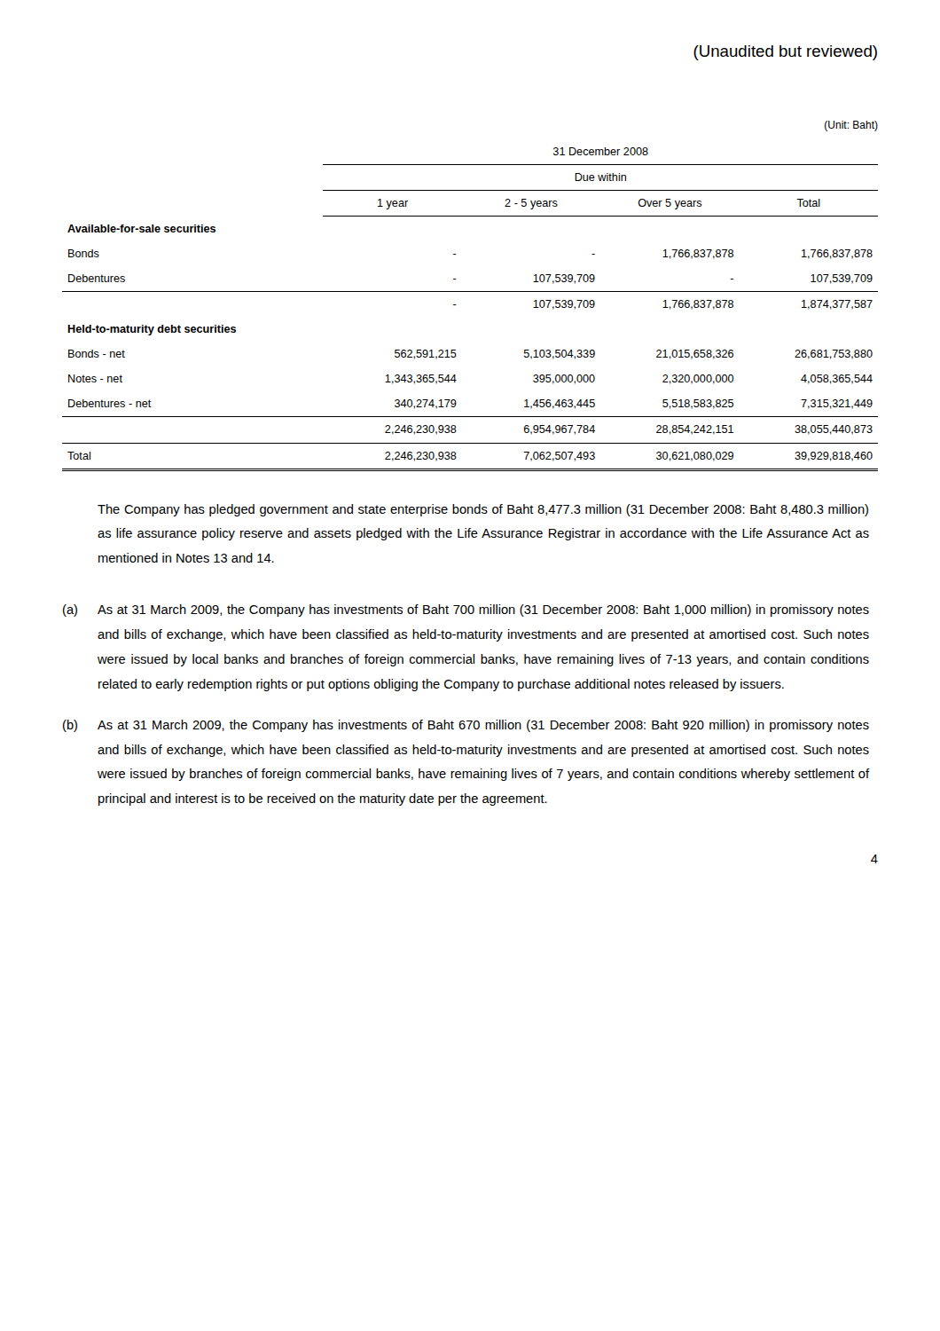(Unaudited but reviewed)
(Unit: Baht)
| | 31 December 2008 |
| | Due within |
| | 1 year | 2 - 5 years | Over 5 years | Total |
| Available-for-sale securities | | | | |
| Bonds | - | - | 1,766,837,878 | 1,766,837,878 |
| Debentures | - | 107,539,709 | - | 107,539,709 |
| | - | 107,539,709 | 1,766,837,878 | 1,874,377,587 |
| Held-to-maturity debt securities | | | | |
| Bonds - net | 562,591,215 | 5,103,504,339 | 21,015,658,326 | 26,681,753,880 |
| Notes - net | 1,343,365,544 | 395,000,000 | 2,320,000,000 | 4,058,365,544 |
| Debentures - net | 340,274,179 | 1,456,463,445 | 5,518,583,825 | 7,315,321,449 |
| | 2,246,230,938 | 6,954,967,784 | 28,854,242,151 | 38,055,440,873 |
| Total | 2,246,230,938 | 7,062,507,493 | 30,621,080,029 | 39,929,818,460 |
The Company has pledged government and state enterprise bonds of Baht 8,477.3 million (31 December 2008: Baht 8,480.3 million) as life assurance policy reserve and assets pledged with the Life Assurance Registrar in accordance with the Life Assurance Act as mentioned in Notes 13 and 14.
(a)
As at 31 March 2009, the Company has investments of Baht 700 million (31 December 2008: Baht 1,000 million) in promissory notes and bills of exchange, which have been classified as held-to-maturity investments and are presented at amortised cost. Such notes were issued by local banks and branches of foreign commercial banks, have remaining lives of 7-13 years, and contain conditions related to early redemption rights or put options obliging the Company to purchase additional notes released by issuers.
(b)
As at 31 March 2009, the Company has investments of Baht 670 million (31 December 2008: Baht 920 million) in promissory notes and bills of exchange, which have been classified as held-to-maturity investments and are presented at amortised cost. Such notes were issued by branches of foreign commercial banks, have remaining lives of 7 years, and contain conditions whereby settlement of principal and interest is to be received on the maturity date per the agreement.
4